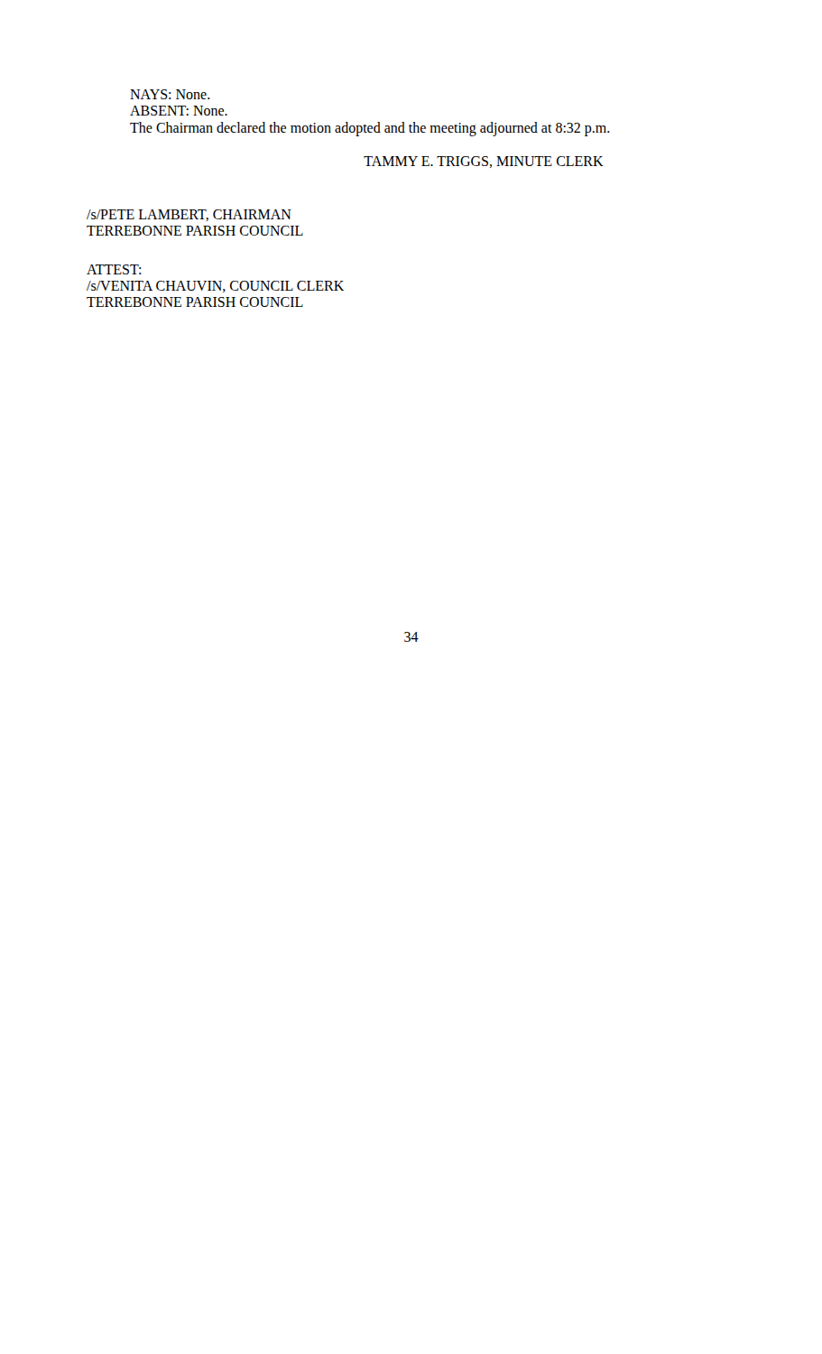NAYS: None.
ABSENT: None.
The Chairman declared the motion adopted and the meeting adjourned at 8:32 p.m.
TAMMY E. TRIGGS, MINUTE CLERK
/s/PETE LAMBERT, CHAIRMAN
TERREBONNE PARISH COUNCIL
ATTEST:
/s/VENITA CHAUVIN, COUNCIL CLERK
TERREBONNE PARISH COUNCIL
34